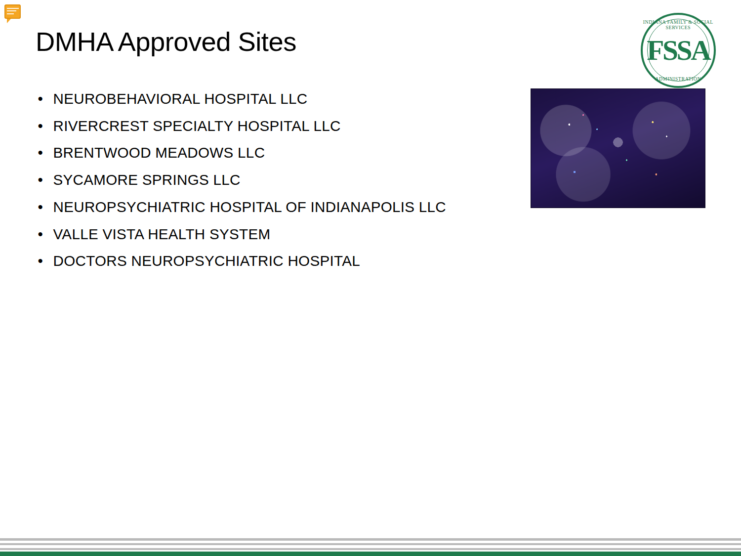Indiana Family & Social Services
FSSA
Administration
DMHA Approved Sites
Neurobehavioral Hospital LLC
Rivercrest Specialty Hospital LLC
Brentwood Meadows LLC
Sycamore Springs LLC
Neuropsychiatric Hospital of Indianapolis LLC
Valle Vista Health System
Doctors Neuropsychiatric Hospital